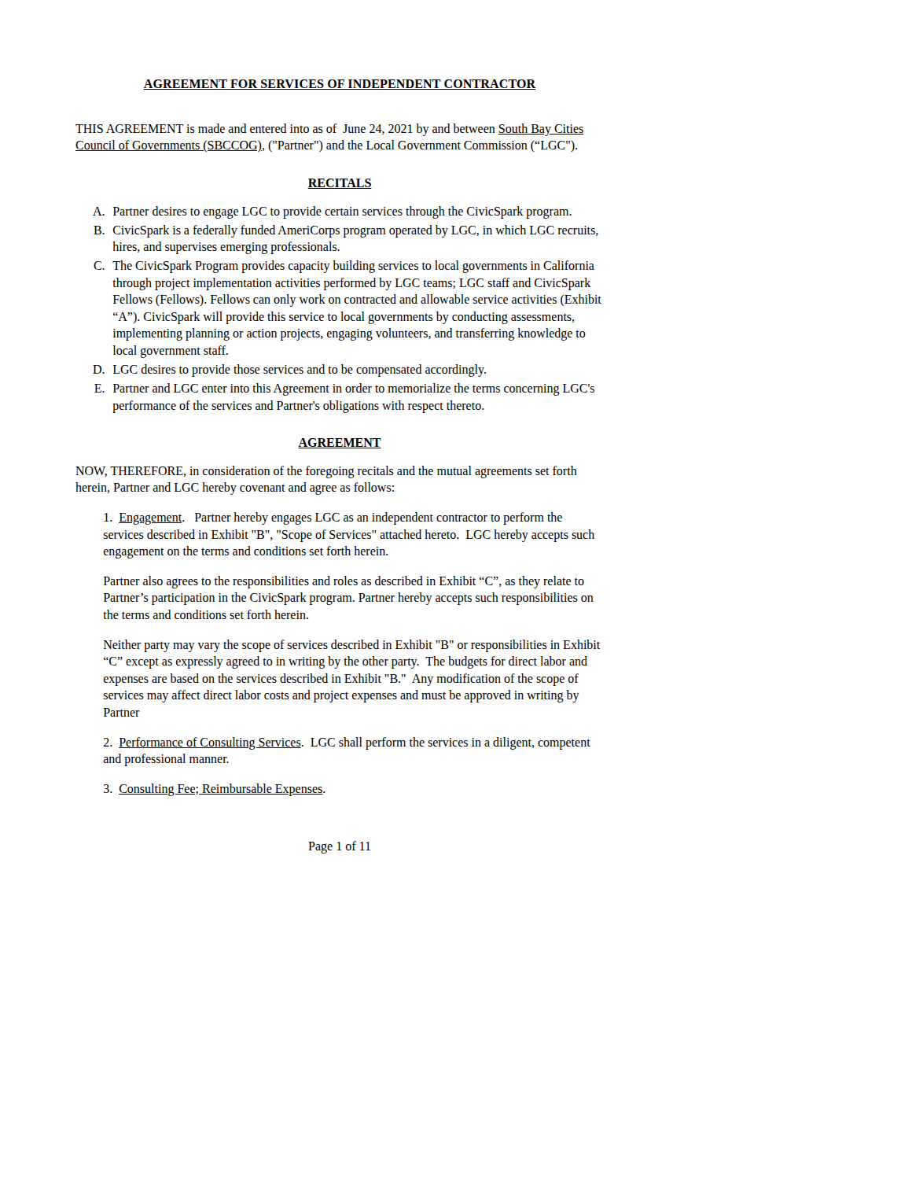AGREEMENT FOR SERVICES OF INDEPENDENT CONTRACTOR
THIS AGREEMENT is made and entered into as of June 24, 2021 by and between South Bay Cities Council of Governments (SBCCOG), ("Partner") and the Local Government Commission (“LGC").
RECITALS
Partner desires to engage LGC to provide certain services through the CivicSpark program.
CivicSpark is a federally funded AmeriCorps program operated by LGC, in which LGC recruits, hires, and supervises emerging professionals.
The CivicSpark Program provides capacity building services to local governments in California through project implementation activities performed by LGC teams; LGC staff and CivicSpark Fellows (Fellows). Fellows can only work on contracted and allowable service activities (Exhibit “A”). CivicSpark will provide this service to local governments by conducting assessments, implementing planning or action projects, engaging volunteers, and transferring knowledge to local government staff.
LGC desires to provide those services and to be compensated accordingly.
Partner and LGC enter into this Agreement in order to memorialize the terms concerning LGC's performance of the services and Partner's obligations with respect thereto.
AGREEMENT
NOW, THEREFORE, in consideration of the foregoing recitals and the mutual agreements set forth herein, Partner and LGC hereby covenant and agree as follows:
1. Engagement. Partner hereby engages LGC as an independent contractor to perform the services described in Exhibit "B", "Scope of Services" attached hereto. LGC hereby accepts such engagement on the terms and conditions set forth herein.
Partner also agrees to the responsibilities and roles as described in Exhibit “C”, as they relate to Partner’s participation in the CivicSpark program. Partner hereby accepts such responsibilities on the terms and conditions set forth herein.
Neither party may vary the scope of services described in Exhibit "B" or responsibilities in Exhibit “C” except as expressly agreed to in writing by the other party. The budgets for direct labor and expenses are based on the services described in Exhibit "B." Any modification of the scope of services may affect direct labor costs and project expenses and must be approved in writing by Partner
2. Performance of Consulting Services. LGC shall perform the services in a diligent, competent and professional manner.
3. Consulting Fee; Reimbursable Expenses.
Page 1 of 11